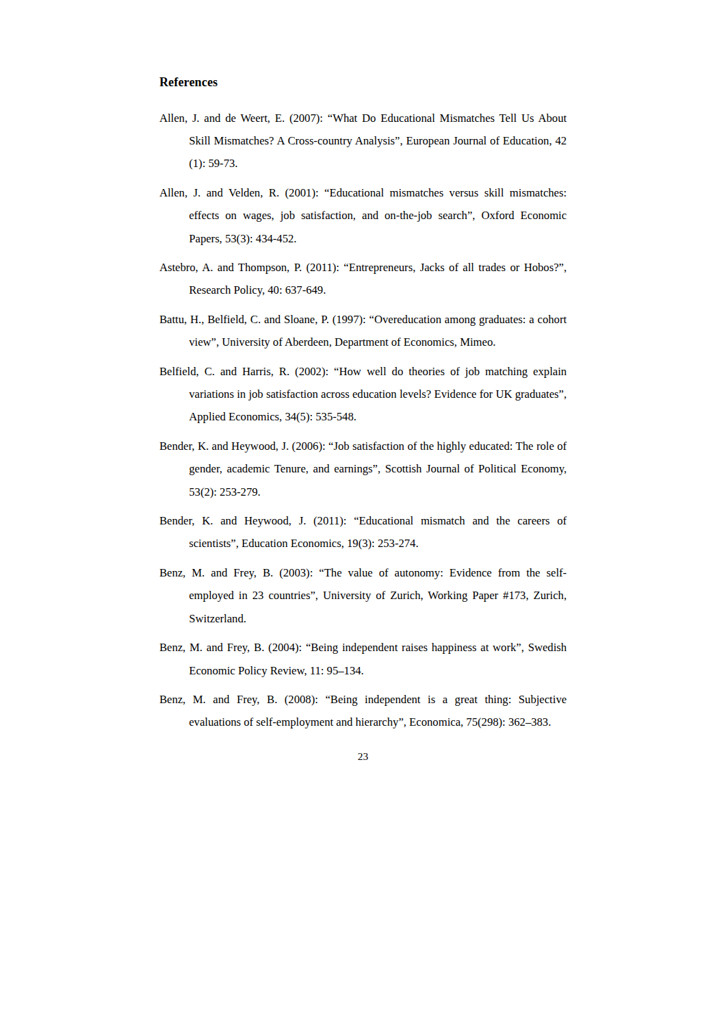References
Allen, J. and de Weert, E. (2007): “What Do Educational Mismatches Tell Us About Skill Mismatches? A Cross-country Analysis”, European Journal of Education, 42 (1): 59-73.
Allen, J. and Velden, R. (2001): “Educational mismatches versus skill mismatches: effects on wages, job satisfaction, and on-the-job search”, Oxford Economic Papers, 53(3): 434-452.
Astebro, A. and Thompson, P. (2011): “Entrepreneurs, Jacks of all trades or Hobos?”, Research Policy, 40: 637-649.
Battu, H., Belfield, C. and Sloane, P. (1997): “Overeducation among graduates: a cohort view”, University of Aberdeen, Department of Economics, Mimeo.
Belfield, C. and Harris, R. (2002): “How well do theories of job matching explain variations in job satisfaction across education levels? Evidence for UK graduates”, Applied Economics, 34(5): 535-548.
Bender, K. and Heywood, J. (2006): “Job satisfaction of the highly educated: The role of gender, academic Tenure, and earnings”, Scottish Journal of Political Economy, 53(2): 253-279.
Bender, K. and Heywood, J. (2011): “Educational mismatch and the careers of scientists”, Education Economics, 19(3): 253-274.
Benz, M. and Frey, B. (2003): “The value of autonomy: Evidence from the self-employed in 23 countries”, University of Zurich, Working Paper #173, Zurich, Switzerland.
Benz, M. and Frey, B. (2004): “Being independent raises happiness at work”, Swedish Economic Policy Review, 11: 95–134.
Benz, M. and Frey, B. (2008): “Being independent is a great thing: Subjective evaluations of self-employment and hierarchy”, Economica, 75(298): 362–383.
23